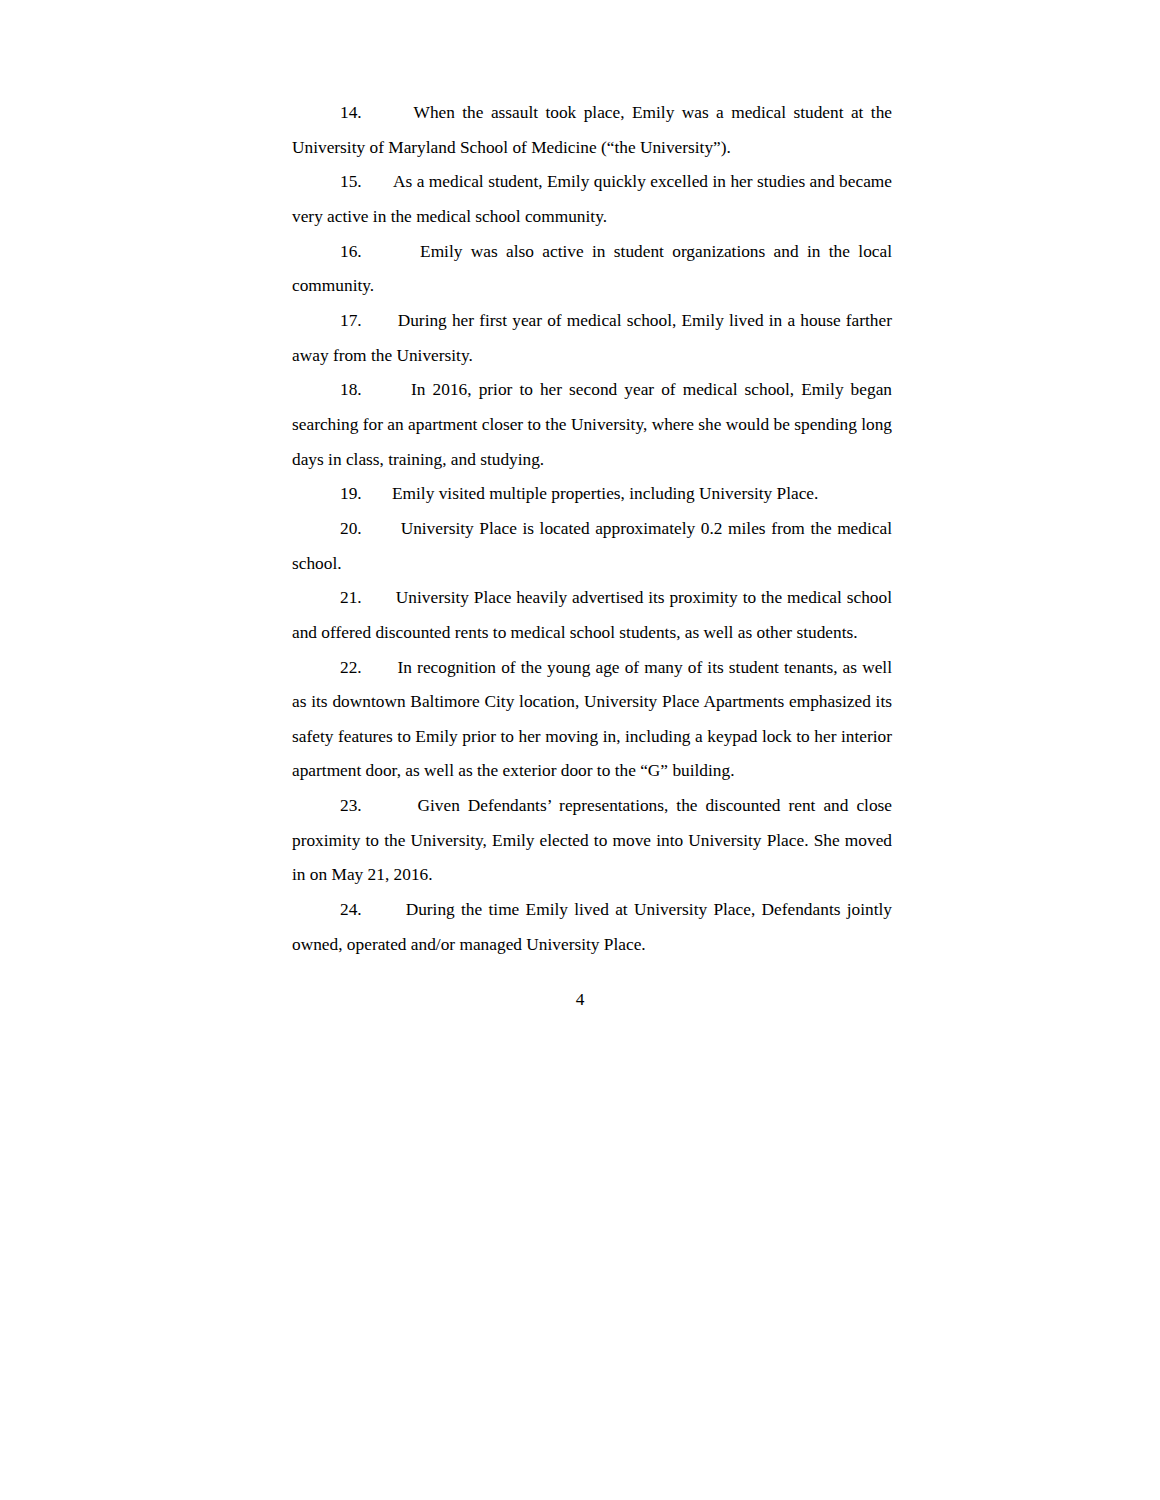14. When the assault took place, Emily was a medical student at the University of Maryland School of Medicine (“the University”).
15. As a medical student, Emily quickly excelled in her studies and became very active in the medical school community.
16. Emily was also active in student organizations and in the local community.
17. During her first year of medical school, Emily lived in a house farther away from the University.
18. In 2016, prior to her second year of medical school, Emily began searching for an apartment closer to the University, where she would be spending long days in class, training, and studying.
19. Emily visited multiple properties, including University Place.
20. University Place is located approximately 0.2 miles from the medical school.
21. University Place heavily advertised its proximity to the medical school and offered discounted rents to medical school students, as well as other students.
22. In recognition of the young age of many of its student tenants, as well as its downtown Baltimore City location, University Place Apartments emphasized its safety features to Emily prior to her moving in, including a keypad lock to her interior apartment door, as well as the exterior door to the “G” building.
23. Given Defendants’ representations, the discounted rent and close proximity to the University, Emily elected to move into University Place. She moved in on May 21, 2016.
24. During the time Emily lived at University Place, Defendants jointly owned, operated and/or managed University Place.
4